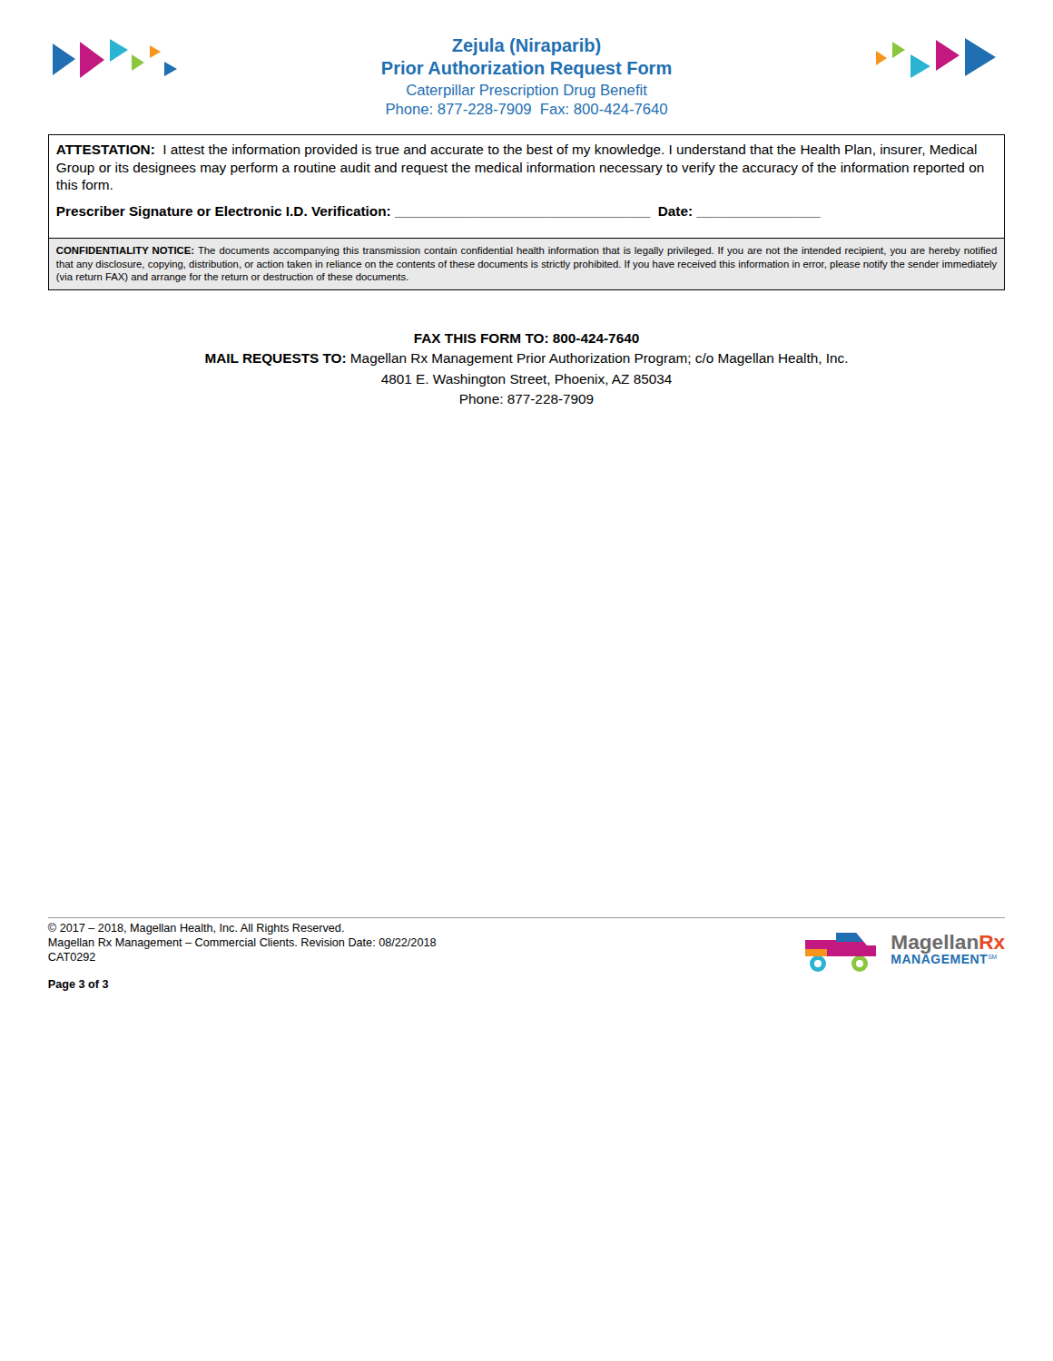Zejula (Niraparib)
Prior Authorization Request Form
Caterpillar Prescription Drug Benefit
Phone: 877-228-7909 Fax: 800-424-7640
ATTESTATION: I attest the information provided is true and accurate to the best of my knowledge. I understand that the Health Plan, insurer, Medical Group or its designees may perform a routine audit and request the medical information necessary to verify the accuracy of the information reported on this form.
Prescriber Signature or Electronic I.D. Verification: _________________________________ Date: ________________
CONFIDENTIALITY NOTICE: The documents accompanying this transmission contain confidential health information that is legally privileged. If you are not the intended recipient, you are hereby notified that any disclosure, copying, distribution, or action taken in reliance on the contents of these documents is strictly prohibited. If you have received this information in error, please notify the sender immediately (via return FAX) and arrange for the return or destruction of these documents.
FAX THIS FORM TO: 800-424-7640
MAIL REQUESTS TO: Magellan Rx Management Prior Authorization Program; c/o Magellan Health, Inc.
4801 E. Washington Street, Phoenix, AZ 85034
Phone: 877-228-7909
© 2017 – 2018, Magellan Health, Inc. All Rights Reserved.
Magellan Rx Management – Commercial Clients. Revision Date: 08/22/2018
CAT0292
Page 3 of 3
Magellan Rx
MANAGEMENT SM